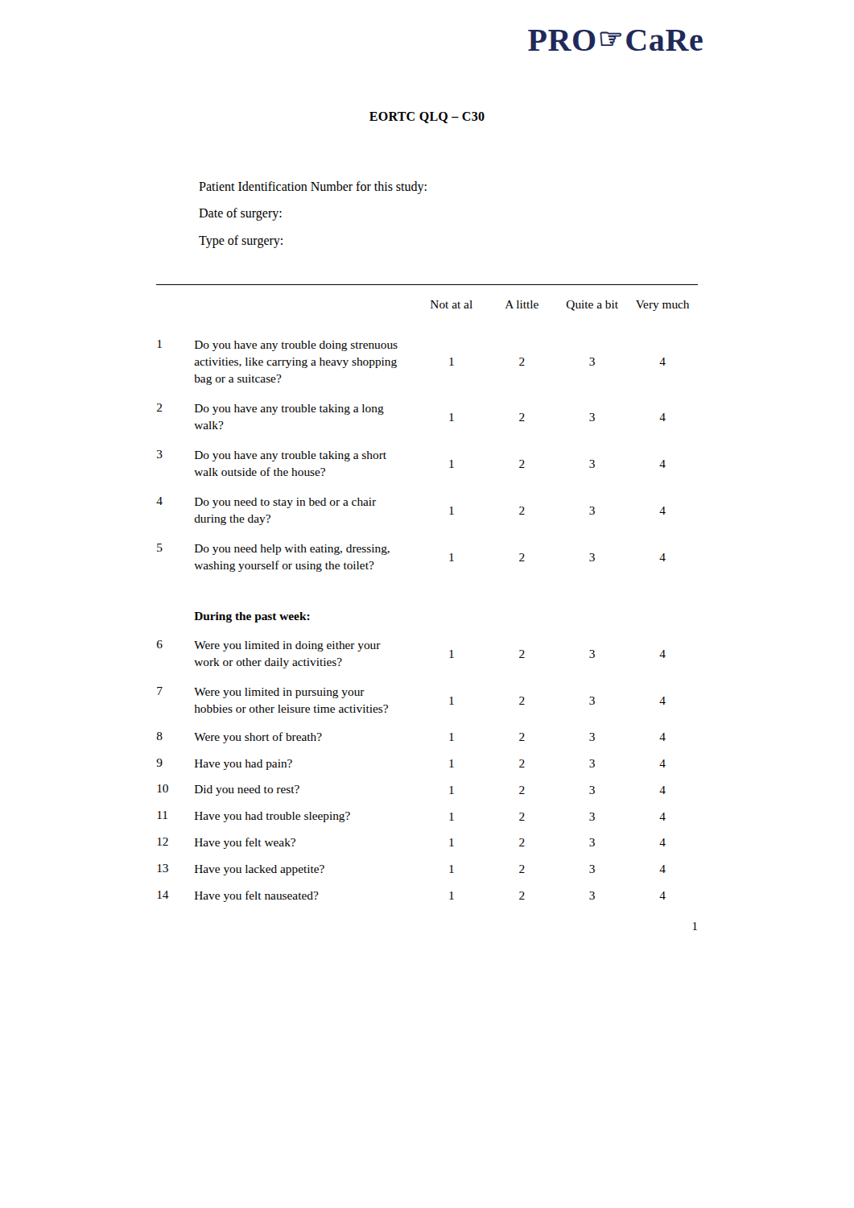PRO☞CaRe
EORTC QLQ – C30
Patient Identification Number for this study:
Date of surgery:
Type of surgery:
| | | Not at al | A little | Quite a bit | Very much |
| --- | --- | --- | --- | --- | --- |
| 1 | Do you have any trouble doing strenuous activities, like carrying a heavy shopping bag or a suitcase? | 1 | 2 | 3 | 4 |
| 2 | Do you have any trouble taking a long walk? | 1 | 2 | 3 | 4 |
| 3 | Do you have any trouble taking a short walk outside of the house? | 1 | 2 | 3 | 4 |
| 4 | Do you need to stay in bed or a chair during the day? | 1 | 2 | 3 | 4 |
| 5 | Do you need help with eating, dressing, washing yourself or using the toilet? | 1 | 2 | 3 | 4 |
| | During the past week: | | | | |
| 6 | Were you limited in doing either your work or other daily activities? | 1 | 2 | 3 | 4 |
| 7 | Were you limited in pursuing your hobbies or other leisure time activities? | 1 | 2 | 3 | 4 |
| 8 | Were you short of breath? | 1 | 2 | 3 | 4 |
| 9 | Have you had pain? | 1 | 2 | 3 | 4 |
| 10 | Did you need to rest? | 1 | 2 | 3 | 4 |
| 11 | Have you had trouble sleeping? | 1 | 2 | 3 | 4 |
| 12 | Have you felt weak? | 1 | 2 | 3 | 4 |
| 13 | Have you lacked appetite? | 1 | 2 | 3 | 4 |
| 14 | Have you felt nauseated? | 1 | 2 | 3 | 4 |
1